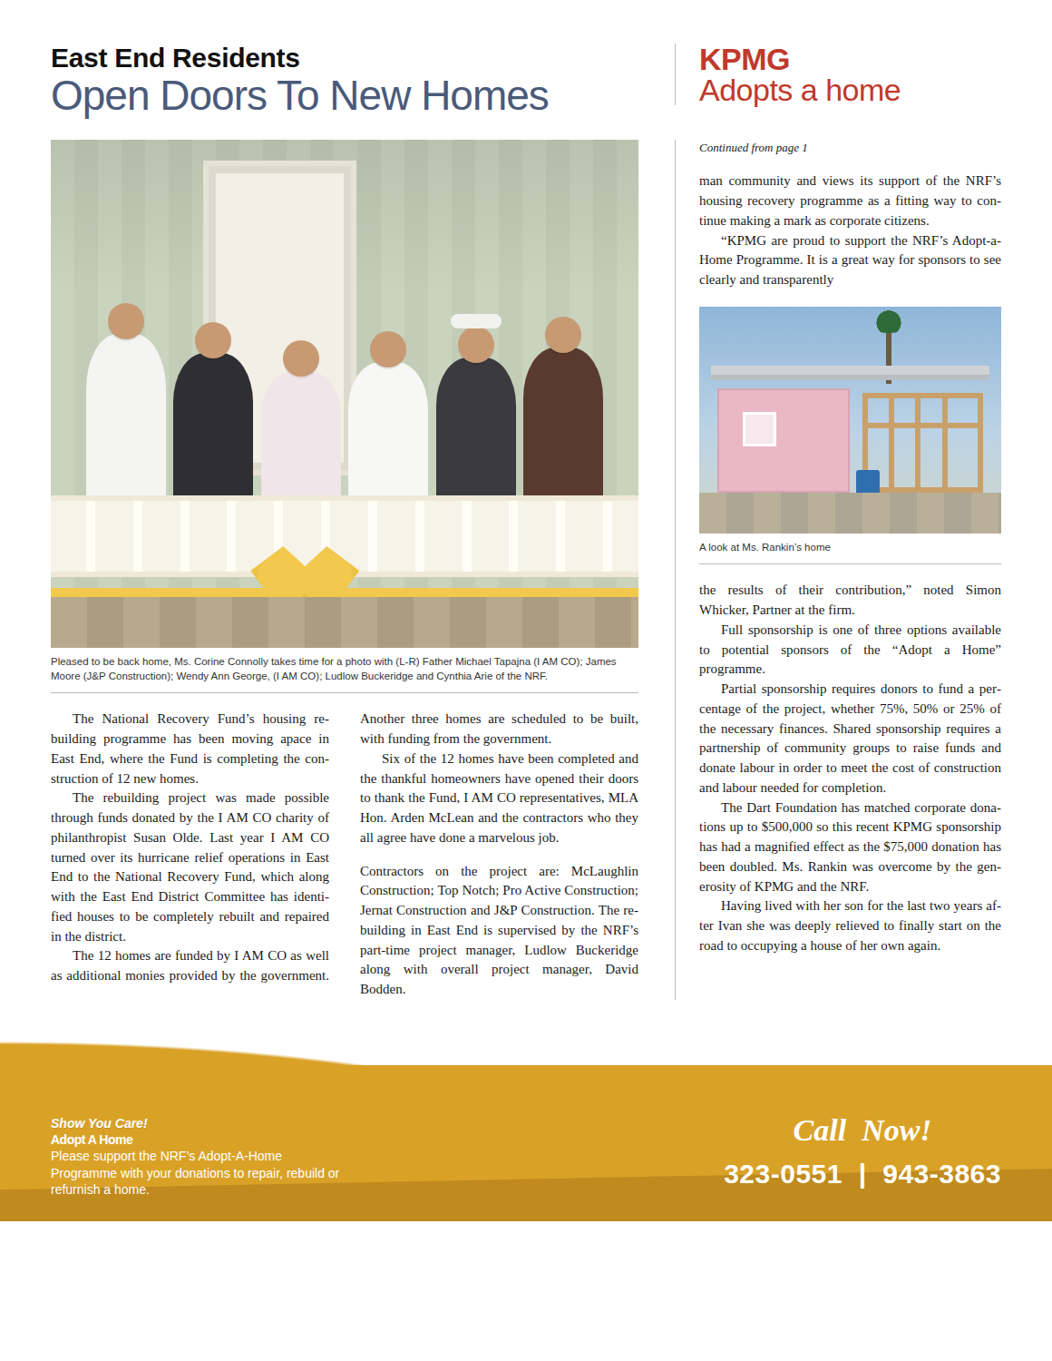East End Residents
Open Doors To New Homes
KPMGAdopts a home
Pleased to be back home, Ms. Corine Connolly takes time for a photo with (L-R) Father Michael Tapajna (I AM CO); James Moore (J&P Construction); Wendy Ann George, (I AM CO); Ludlow Buckeridge and Cynthia Arie of the NRF.
The National Recovery Fund’s housing rebuilding programme has been moving apace in East End, where the Fund is completing the construction of 12 new homes.
The rebuilding project was made possible through funds donated by the I AM CO charity of philanthropist Susan Olde. Last year I AM CO turned over its hurricane relief operations in East End to the National Recovery Fund, which along with the East End District Committee has identified houses to be completely rebuilt and repaired in the district.
The 12 homes are funded by I AM CO as well as additional monies provided by the government. Another three homes are scheduled to be built, with funding from the government.
Six of the 12 homes have been completed and the thankful homeowners have opened their doors to thank the Fund, I AM CO representatives, MLA Hon. Arden McLean and the contractors who they all agree have done a marvelous job.
Contractors on the project are: McLaughlin Construction; Top Notch; Pro Active Construction; Jernat Construction and J&P Construction. The rebuilding in East End is supervised by the NRF’s part-time project manager, Ludlow Buckeridge along with overall project manager, David Bodden.
Continued from page 1
man community and views its support of the NRF’s housing recovery programme as a fitting way to continue making a mark as corporate citizens.
“KPMG are proud to support the NRF’s Adopt-a-Home Programme. It is a great way for sponsors to see clearly and transparently
A look at Ms. Rankin’s home
the results of their contribution,” noted Simon Whicker, Partner at the firm.
Full sponsorship is one of three options available to potential sponsors of the “Adopt a Home” programme.
Partial sponsorship requires donors to fund a percentage of the project, whether 75%, 50% or 25% of the necessary finances. Shared sponsorship requires a partnership of community groups to raise funds and donate labour in order to meet the cost of construction and labour needed for completion.
The Dart Foundation has matched corporate donations up to $500,000 so this recent KPMG sponsorship has had a magnified effect as the $75,000 donation has been doubled. Ms. Rankin was overcome by the generosity of KPMG and the NRF.
Having lived with her son for the last two years after Ivan she was deeply relieved to finally start on the road to occupying a house of her own again.
Show You Care!
Adopt A Home
Please support the NRF’s Adopt-A-Home Programme with your donations to repair, rebuild or refurnish a home.
Call Now!
323-0551 | 943-3863